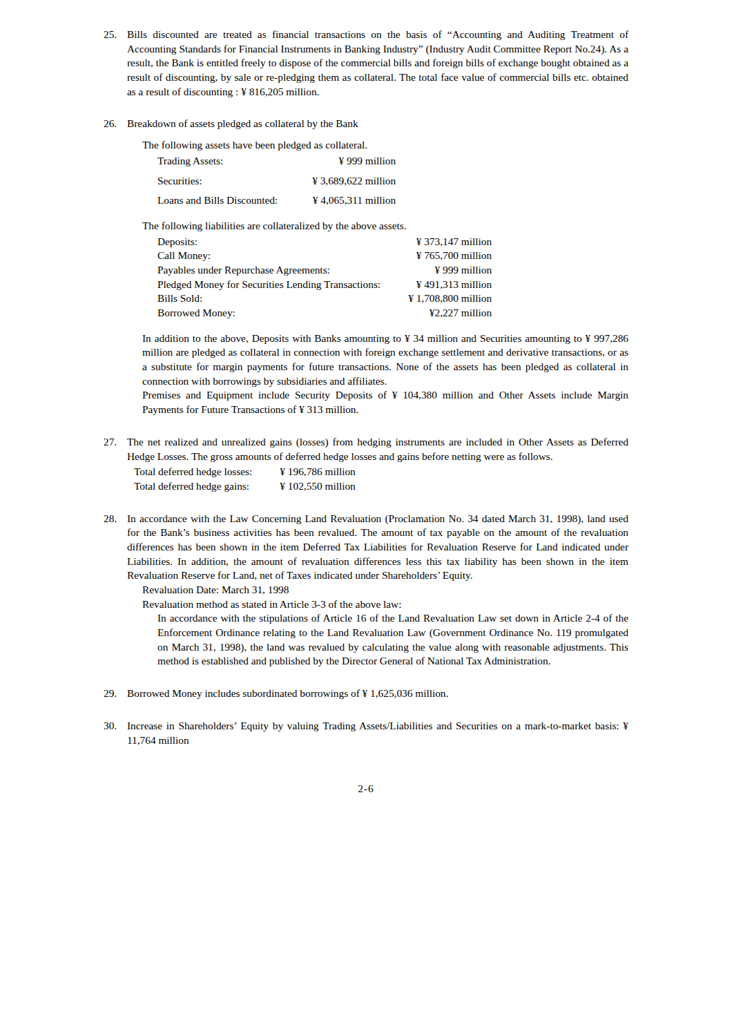25.
Bills discounted are treated as financial transactions on the basis of “Accounting and Auditing Treatment of Accounting Standards for Financial Instruments in Banking Industry” (Industry Audit Committee Report No.24). As a result, the Bank is entitled freely to dispose of the commercial bills and foreign bills of exchange bought obtained as a result of discounting, by sale or re-pledging them as collateral. The total face value of commercial bills etc. obtained as a result of discounting : ¥ 816,205 million.
26.
Breakdown of assets pledged as collateral by the Bank
The following assets have been pledged as collateral.
| Trading Assets: | ¥ 999 million |
| Securities: | ¥ 3,689,622 million |
| Loans and Bills Discounted: | ¥ 4,065,311 million |
The following liabilities are collateralized by the above assets.
| Deposits: | ¥ 373,147 million |
| Call Money: | ¥ 765,700 million |
| Payables under Repurchase Agreements: | ¥ 999 million |
| Pledged Money for Securities Lending Transactions: | ¥ 491,313 million |
| Bills Sold: | ¥ 1,708,800 million |
| Borrowed Money: | ¥2,227 million |
In addition to the above, Deposits with Banks amounting to ¥ 34 million and Securities amounting to ¥ 997,286 million are pledged as collateral in connection with foreign exchange settlement and derivative transactions, or as a substitute for margin payments for future transactions. None of the assets has been pledged as collateral in connection with borrowings by subsidiaries and affiliates.
Premises and Equipment include Security Deposits of ¥ 104,380 million and Other Assets include Margin Payments for Future Transactions of ¥ 313 million.
27.
The net realized and unrealized gains (losses) from hedging instruments are included in Other Assets as Deferred Hedge Losses. The gross amounts of deferred hedge losses and gains before netting were as follows.
| Total deferred hedge losses: | ¥ 196,786 million |
| Total deferred hedge gains: | ¥ 102,550 million |
28.
In accordance with the Law Concerning Land Revaluation (Proclamation No. 34 dated March 31, 1998), land used for the Bank’s business activities has been revalued. The amount of tax payable on the amount of the revaluation differences has been shown in the item Deferred Tax Liabilities for Revaluation Reserve for Land indicated under Liabilities. In addition, the amount of revaluation differences less this tax liability has been shown in the item Revaluation Reserve for Land, net of Taxes indicated under Shareholders’ Equity.
Revaluation Date: March 31, 1998
Revaluation method as stated in Article 3-3 of the above law:
In accordance with the stipulations of Article 16 of the Land Revaluation Law set down in Article 2-4 of the Enforcement Ordinance relating to the Land Revaluation Law (Government Ordinance No. 119 promulgated on March 31, 1998), the land was revalued by calculating the value along with reasonable adjustments. This method is established and published by the Director General of National Tax Administration.
29.
Borrowed Money includes subordinated borrowings of ¥ 1,625,036 million.
30.
Increase in Shareholders’ Equity by valuing Trading Assets/Liabilities and Securities on a mark-to-market basis: ¥ 11,764 million
2-6